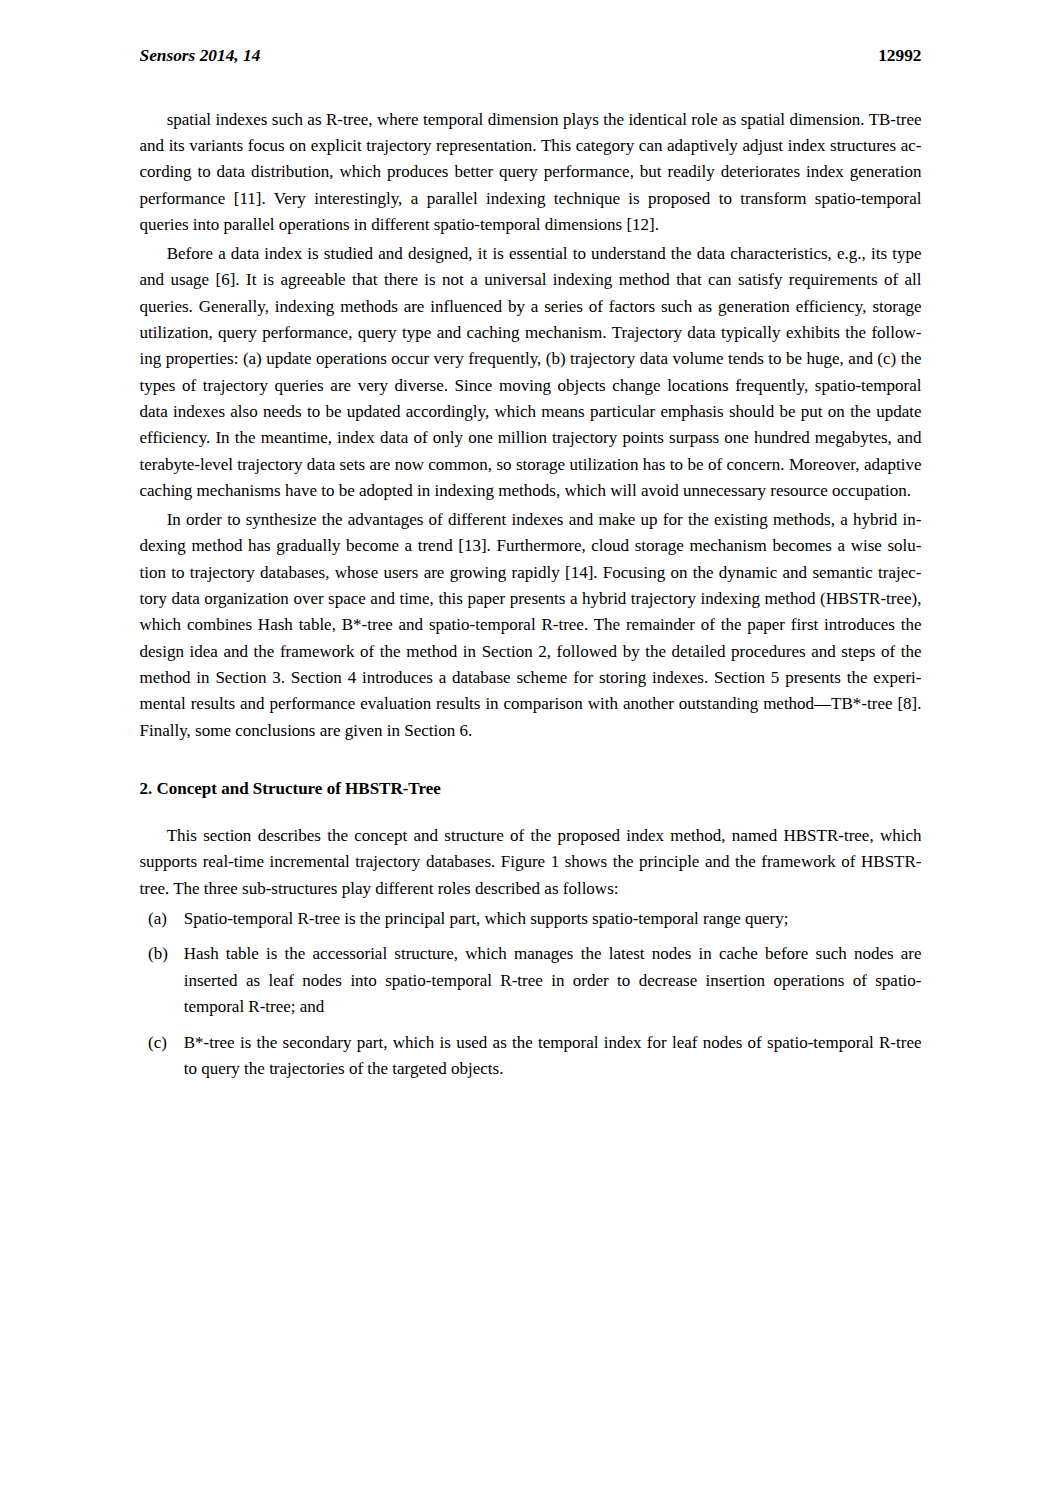Sensors 2014, 14
12992
spatial indexes such as R-tree, where temporal dimension plays the identical role as spatial dimension. TB-tree and its variants focus on explicit trajectory representation. This category can adaptively adjust index structures according to data distribution, which produces better query performance, but readily deteriorates index generation performance [11]. Very interestingly, a parallel indexing technique is proposed to transform spatio-temporal queries into parallel operations in different spatio-temporal dimensions [12].
Before a data index is studied and designed, it is essential to understand the data characteristics, e.g., its type and usage [6]. It is agreeable that there is not a universal indexing method that can satisfy requirements of all queries. Generally, indexing methods are influenced by a series of factors such as generation efficiency, storage utilization, query performance, query type and caching mechanism. Trajectory data typically exhibits the following properties: (a) update operations occur very frequently, (b) trajectory data volume tends to be huge, and (c) the types of trajectory queries are very diverse. Since moving objects change locations frequently, spatio-temporal data indexes also needs to be updated accordingly, which means particular emphasis should be put on the update efficiency. In the meantime, index data of only one million trajectory points surpass one hundred megabytes, and terabyte-level trajectory data sets are now common, so storage utilization has to be of concern. Moreover, adaptive caching mechanisms have to be adopted in indexing methods, which will avoid unnecessary resource occupation.
In order to synthesize the advantages of different indexes and make up for the existing methods, a hybrid indexing method has gradually become a trend [13]. Furthermore, cloud storage mechanism becomes a wise solution to trajectory databases, whose users are growing rapidly [14]. Focusing on the dynamic and semantic trajectory data organization over space and time, this paper presents a hybrid trajectory indexing method (HBSTR-tree), which combines Hash table, B*-tree and spatio-temporal R-tree. The remainder of the paper first introduces the design idea and the framework of the method in Section 2, followed by the detailed procedures and steps of the method in Section 3. Section 4 introduces a database scheme for storing indexes. Section 5 presents the experimental results and performance evaluation results in comparison with another outstanding method—TB*-tree [8]. Finally, some conclusions are given in Section 6.
2. Concept and Structure of HBSTR-Tree
This section describes the concept and structure of the proposed index method, named HBSTR-tree, which supports real-time incremental trajectory databases. Figure 1 shows the principle and the framework of HBSTR-tree. The three sub-structures play different roles described as follows:
Spatio-temporal R-tree is the principal part, which supports spatio-temporal range query;
Hash table is the accessorial structure, which manages the latest nodes in cache before such nodes are inserted as leaf nodes into spatio-temporal R-tree in order to decrease insertion operations of spatio-temporal R-tree; and
B*-tree is the secondary part, which is used as the temporal index for leaf nodes of spatio-temporal R-tree to query the trajectories of the targeted objects.